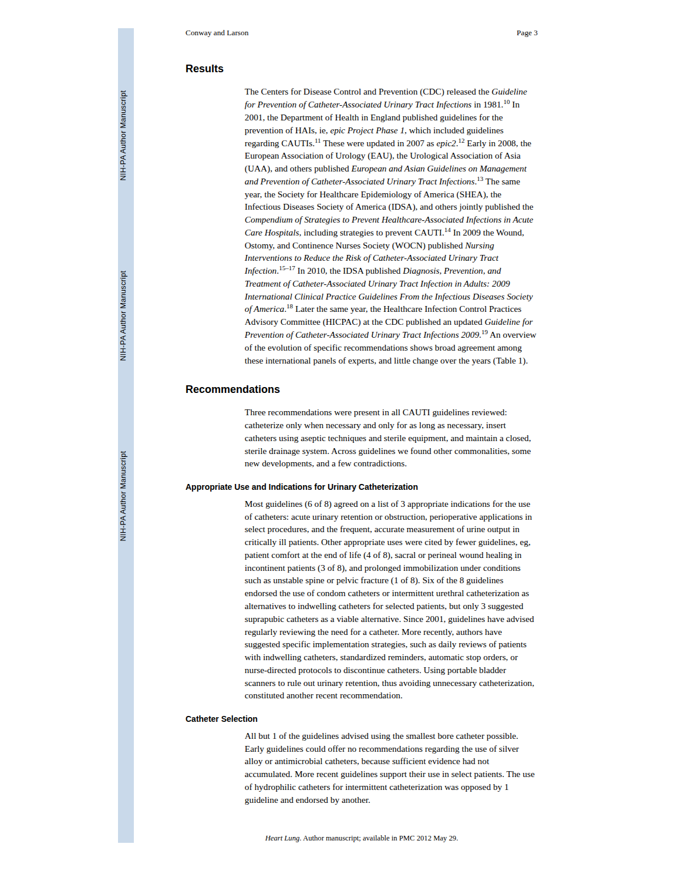NIH-PA Author Manuscript
NIH-PA Author Manuscript
NIH-PA Author Manuscript
Conway and Larson
Page 3
Results
The Centers for Disease Control and Prevention (CDC) released the Guideline for Prevention of Catheter-Associated Urinary Tract Infections in 1981.10 In 2001, the Department of Health in England published guidelines for the prevention of HAIs, ie, epic Project Phase 1, which included guidelines regarding CAUTIs.11 These were updated in 2007 as epic2.12 Early in 2008, the European Association of Urology (EAU), the Urological Association of Asia (UAA), and others published European and Asian Guidelines on Management and Prevention of Catheter-Associated Urinary Tract Infections.13 The same year, the Society for Healthcare Epidemiology of America (SHEA), the Infectious Diseases Society of America (IDSA), and others jointly published the Compendium of Strategies to Prevent Healthcare-Associated Infections in Acute Care Hospitals, including strategies to prevent CAUTI.14 In 2009 the Wound, Ostomy, and Continence Nurses Society (WOCN) published Nursing Interventions to Reduce the Risk of Catheter-Associated Urinary Tract Infection.15–17 In 2010, the IDSA published Diagnosis, Prevention, and Treatment of Catheter-Associated Urinary Tract Infection in Adults: 2009 International Clinical Practice Guidelines From the Infectious Diseases Society of America.18 Later the same year, the Healthcare Infection Control Practices Advisory Committee (HICPAC) at the CDC published an updated Guideline for Prevention of Catheter-Associated Urinary Tract Infections 2009.19 An overview of the evolution of specific recommendations shows broad agreement among these international panels of experts, and little change over the years (Table 1).
Recommendations
Three recommendations were present in all CAUTI guidelines reviewed: catheterize only when necessary and only for as long as necessary, insert catheters using aseptic techniques and sterile equipment, and maintain a closed, sterile drainage system. Across guidelines we found other commonalities, some new developments, and a few contradictions.
Appropriate Use and Indications for Urinary Catheterization
Most guidelines (6 of 8) agreed on a list of 3 appropriate indications for the use of catheters: acute urinary retention or obstruction, perioperative applications in select procedures, and the frequent, accurate measurement of urine output in critically ill patients. Other appropriate uses were cited by fewer guidelines, eg, patient comfort at the end of life (4 of 8), sacral or perineal wound healing in incontinent patients (3 of 8), and prolonged immobilization under conditions such as unstable spine or pelvic fracture (1 of 8). Six of the 8 guidelines endorsed the use of condom catheters or intermittent urethral catheterization as alternatives to indwelling catheters for selected patients, but only 3 suggested suprapubic catheters as a viable alternative. Since 2001, guidelines have advised regularly reviewing the need for a catheter. More recently, authors have suggested specific implementation strategies, such as daily reviews of patients with indwelling catheters, standardized reminders, automatic stop orders, or nurse-directed protocols to discontinue catheters. Using portable bladder scanners to rule out urinary retention, thus avoiding unnecessary catheterization, constituted another recent recommendation.
Catheter Selection
All but 1 of the guidelines advised using the smallest bore catheter possible. Early guidelines could offer no recommendations regarding the use of silver alloy or antimicrobial catheters, because sufficient evidence had not accumulated. More recent guidelines support their use in select patients. The use of hydrophilic catheters for intermittent catheterization was opposed by 1 guideline and endorsed by another.
Heart Lung. Author manuscript; available in PMC 2012 May 29.